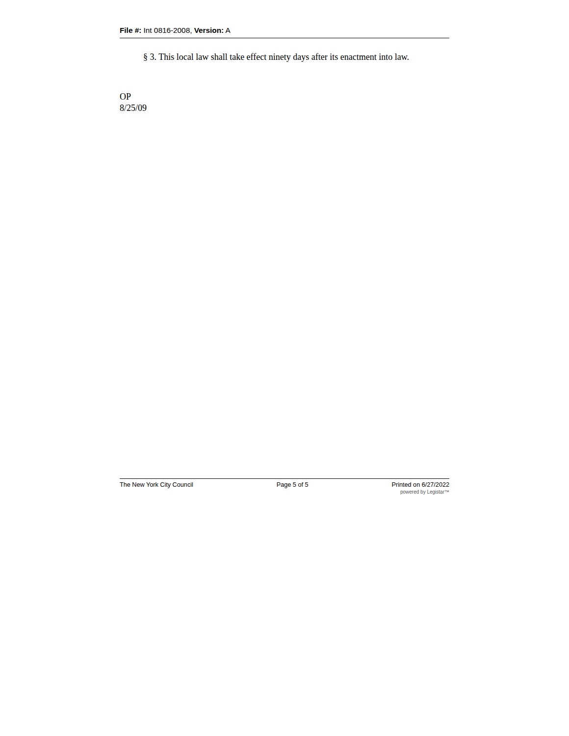File #: Int 0816-2008, Version: A
§ 3. This local law shall take effect ninety days after its enactment into law.
OP
8/25/09
The New York City Council Page 5 of 5 Printed on 6/27/2022
powered by Legistar™